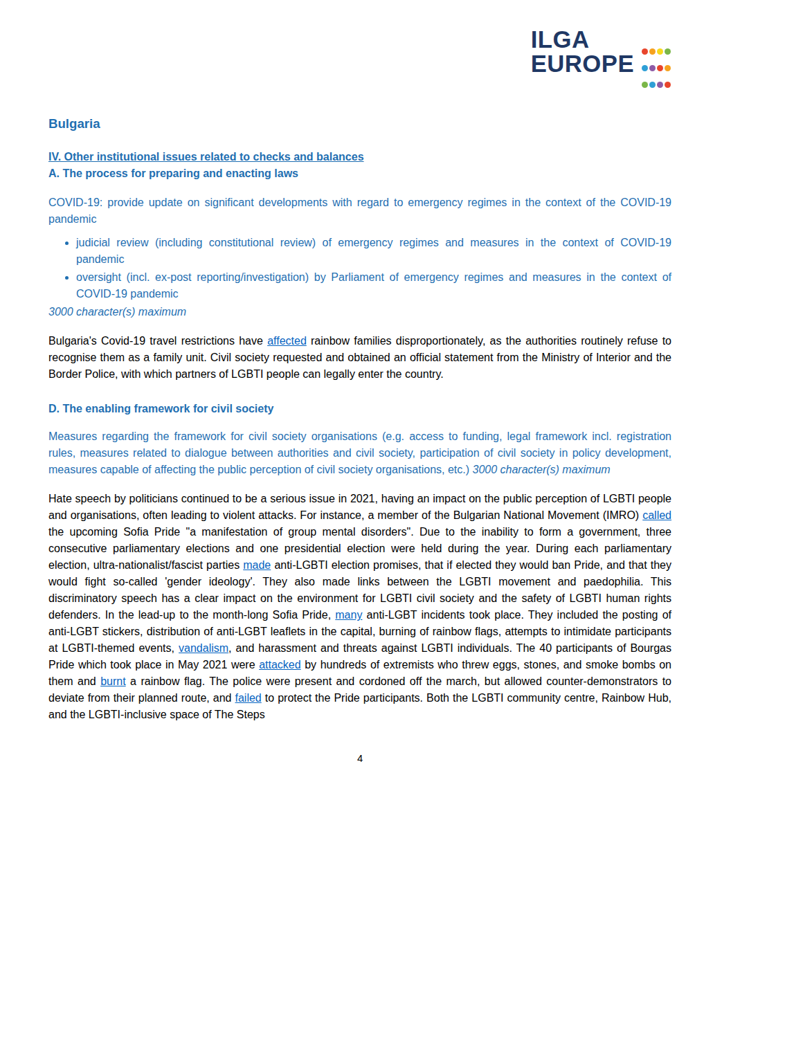ILGA EUROPE
Bulgaria
IV. Other institutional issues related to checks and balances
A. The process for preparing and enacting laws
COVID-19: provide update on significant developments with regard to emergency regimes in the context of the COVID-19 pandemic
judicial review (including constitutional review) of emergency regimes and measures in the context of COVID-19 pandemic
oversight (incl. ex-post reporting/investigation) by Parliament of emergency regimes and measures in the context of COVID-19 pandemic
3000 character(s) maximum
Bulgaria's Covid-19 travel restrictions have affected rainbow families disproportionately, as the authorities routinely refuse to recognise them as a family unit. Civil society requested and obtained an official statement from the Ministry of Interior and the Border Police, with which partners of LGBTI people can legally enter the country.
D. The enabling framework for civil society
Measures regarding the framework for civil society organisations (e.g. access to funding, legal framework incl. registration rules, measures related to dialogue between authorities and civil society, participation of civil society in policy development, measures capable of affecting the public perception of civil society organisations, etc.) 3000 character(s) maximum
Hate speech by politicians continued to be a serious issue in 2021, having an impact on the public perception of LGBTI people and organisations, often leading to violent attacks. For instance, a member of the Bulgarian National Movement (IMRO) called the upcoming Sofia Pride "a manifestation of group mental disorders". Due to the inability to form a government, three consecutive parliamentary elections and one presidential election were held during the year. During each parliamentary election, ultra-nationalist/fascist parties made anti-LGBTI election promises, that if elected they would ban Pride, and that they would fight so-called 'gender ideology'. They also made links between the LGBTI movement and paedophilia. This discriminatory speech has a clear impact on the environment for LGBTI civil society and the safety of LGBTI human rights defenders. In the lead-up to the month-long Sofia Pride, many anti-LGBT incidents took place. They included the posting of anti-LGBT stickers, distribution of anti-LGBT leaflets in the capital, burning of rainbow flags, attempts to intimidate participants at LGBTI-themed events, vandalism, and harassment and threats against LGBTI individuals. The 40 participants of Bourgas Pride which took place in May 2021 were attacked by hundreds of extremists who threw eggs, stones, and smoke bombs on them and burnt a rainbow flag. The police were present and cordoned off the march, but allowed counter-demonstrators to deviate from their planned route, and failed to protect the Pride participants. Both the LGBTI community centre, Rainbow Hub, and the LGBTI-inclusive space of The Steps
4